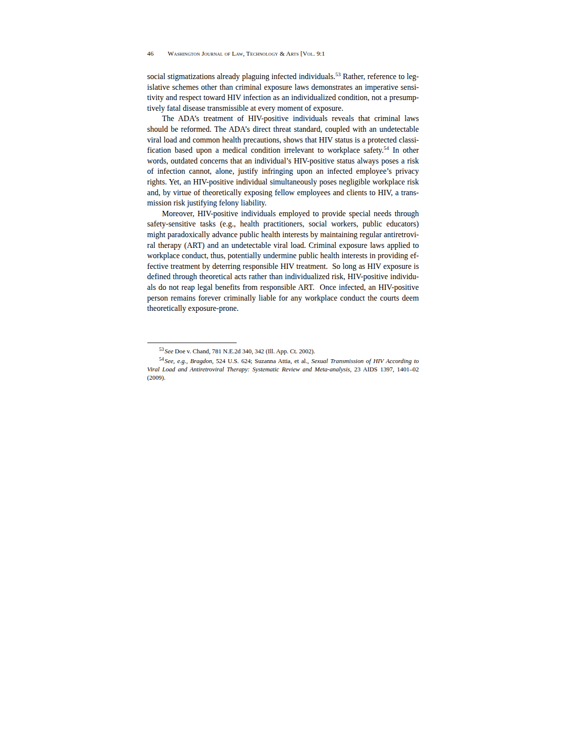46 Washington Journal of Law, Technology & Arts [Vol. 9:1
social stigmatizations already plaguing infected individuals.53 Rather, reference to legislative schemes other than criminal exposure laws demonstrates an imperative sensitivity and respect toward HIV infection as an individualized condition, not a presumptively fatal disease transmissible at every moment of exposure.
The ADA’s treatment of HIV-positive individuals reveals that criminal laws should be reformed. The ADA’s direct threat standard, coupled with an undetectable viral load and common health precautions, shows that HIV status is a protected classification based upon a medical condition irrelevant to workplace safety.54 In other words, outdated concerns that an individual’s HIV-positive status always poses a risk of infection cannot, alone, justify infringing upon an infected employee’s privacy rights. Yet, an HIV-positive individual simultaneously poses negligible workplace risk and, by virtue of theoretically exposing fellow employees and clients to HIV, a transmission risk justifying felony liability.
Moreover, HIV-positive individuals employed to provide special needs through safety-sensitive tasks (e.g., health practitioners, social workers, public educators) might paradoxically advance public health interests by maintaining regular antiretroviral therapy (ART) and an undetectable viral load. Criminal exposure laws applied to workplace conduct, thus, potentially undermine public health interests in providing effective treatment by deterring responsible HIV treatment. So long as HIV exposure is defined through theoretical acts rather than individualized risk, HIV-positive individuals do not reap legal benefits from responsible ART. Once infected, an HIV-positive person remains forever criminally liable for any workplace conduct the courts deem theoretically exposure-prone.
53 See Doe v. Chand, 781 N.E.2d 340, 342 (Ill. App. Ct. 2002).
54 See, e.g., Bragdon, 524 U.S. 624; Suzanna Attia, et al., Sexual Transmission of HIV According to Viral Load and Antiretroviral Therapy: Systematic Review and Meta-analysis, 23 AIDS 1397, 1401–02 (2009).